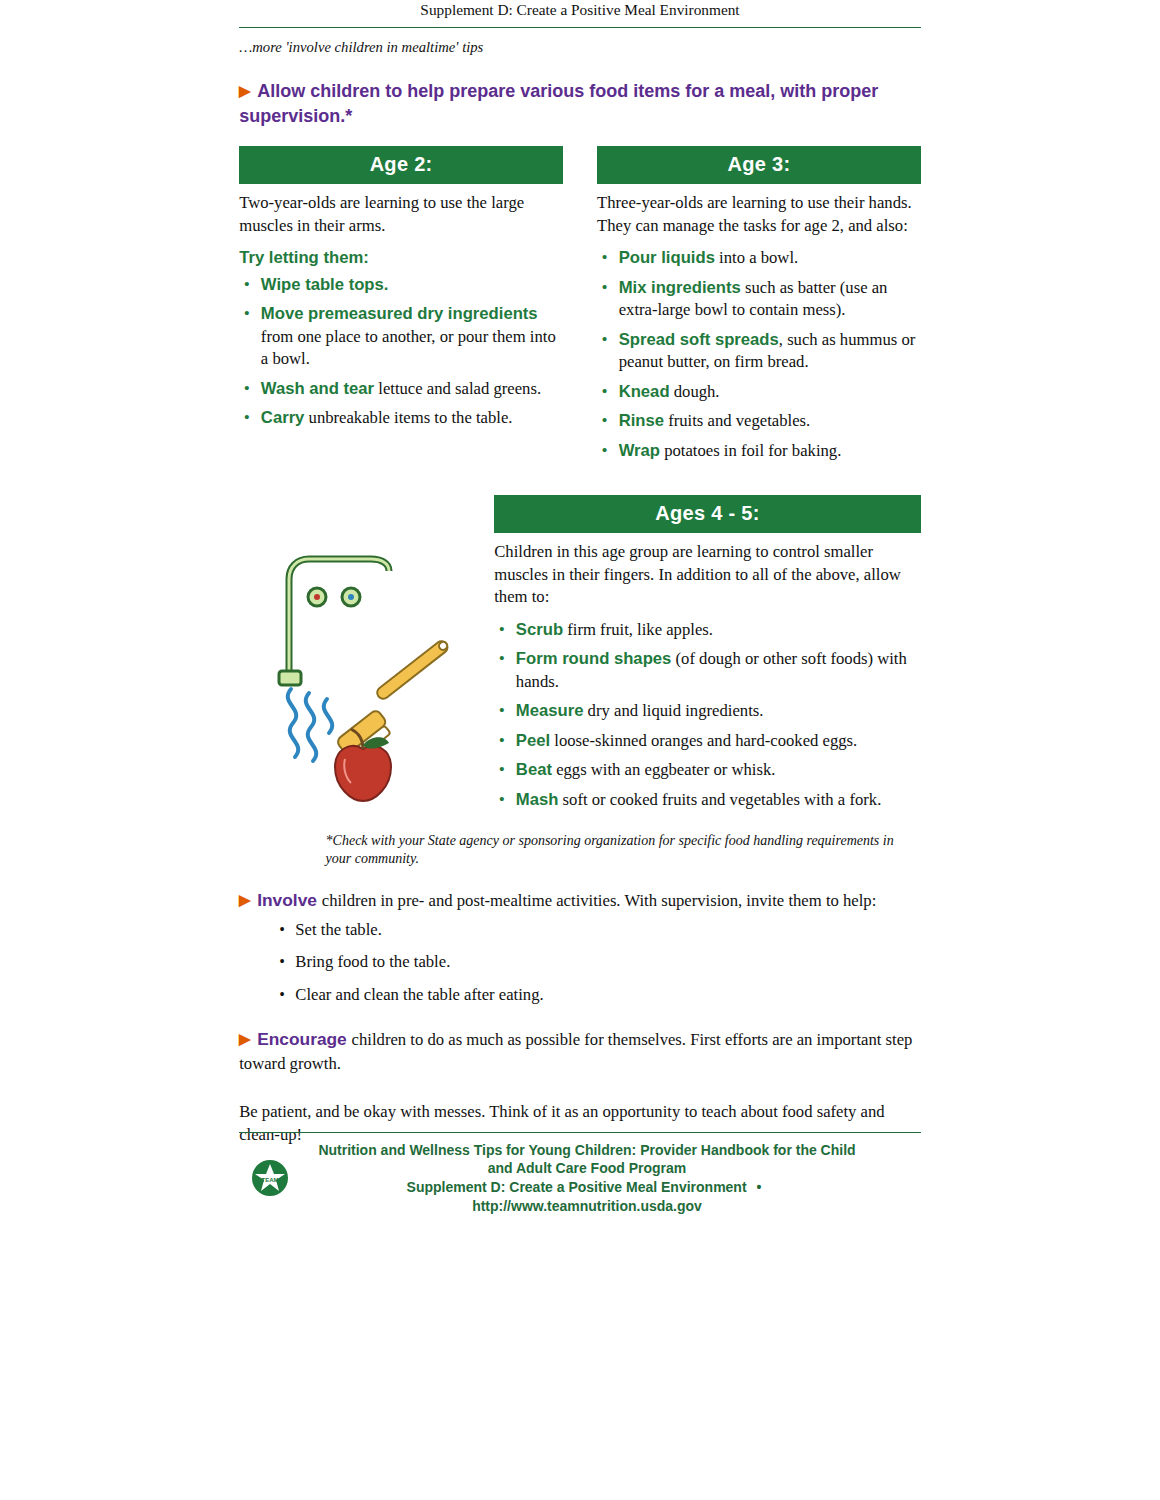Supplement D: Create a Positive Meal Environment
…more 'involve children in mealtime' tips
Allow children to help prepare various food items for a meal, with proper supervision.*
Age 2:
Two-year-olds are learning to use the large muscles in their arms.
Try letting them:
Wipe table tops.
Move premeasured dry ingredients from one place to another, or pour them into a bowl.
Wash and tear lettuce and salad greens.
Carry unbreakable items to the table.
Age 3:
Three-year-olds are learning to use their hands. They can manage the tasks for age 2, and also:
Pour liquids into a bowl.
Mix ingredients such as batter (use an extra-large bowl to contain mess).
Spread soft spreads, such as hummus or peanut butter, on firm bread.
Knead dough.
Rinse fruits and vegetables.
Wrap potatoes in foil for baking.
Ages 4 - 5:
Children in this age group are learning to control smaller muscles in their fingers. In addition to all of the above, allow them to:
Scrub firm fruit, like apples.
Form round shapes (of dough or other soft foods) with hands.
Measure dry and liquid ingredients.
Peel loose-skinned oranges and hard-cooked eggs.
Beat eggs with an eggbeater or whisk.
Mash soft or cooked fruits and vegetables with a fork.
*Check with your State agency or sponsoring organization for specific food handling requirements in your community.
Involve children in pre- and post-mealtime activities. With supervision, invite them to help:
Set the table.
Bring food to the table.
Clear and clean the table after eating.
Encourage children to do as much as possible for themselves. First efforts are an important step toward growth.
Be patient, and be okay with messes. Think of it as an opportunity to teach about food safety and clean-up!
TEAM
Nutrition and Wellness Tips for Young Children: Provider Handbook for the Child and Adult Care Food Program
Supplement D: Create a Positive Meal Environment • http://www.teamnutrition.usda.gov